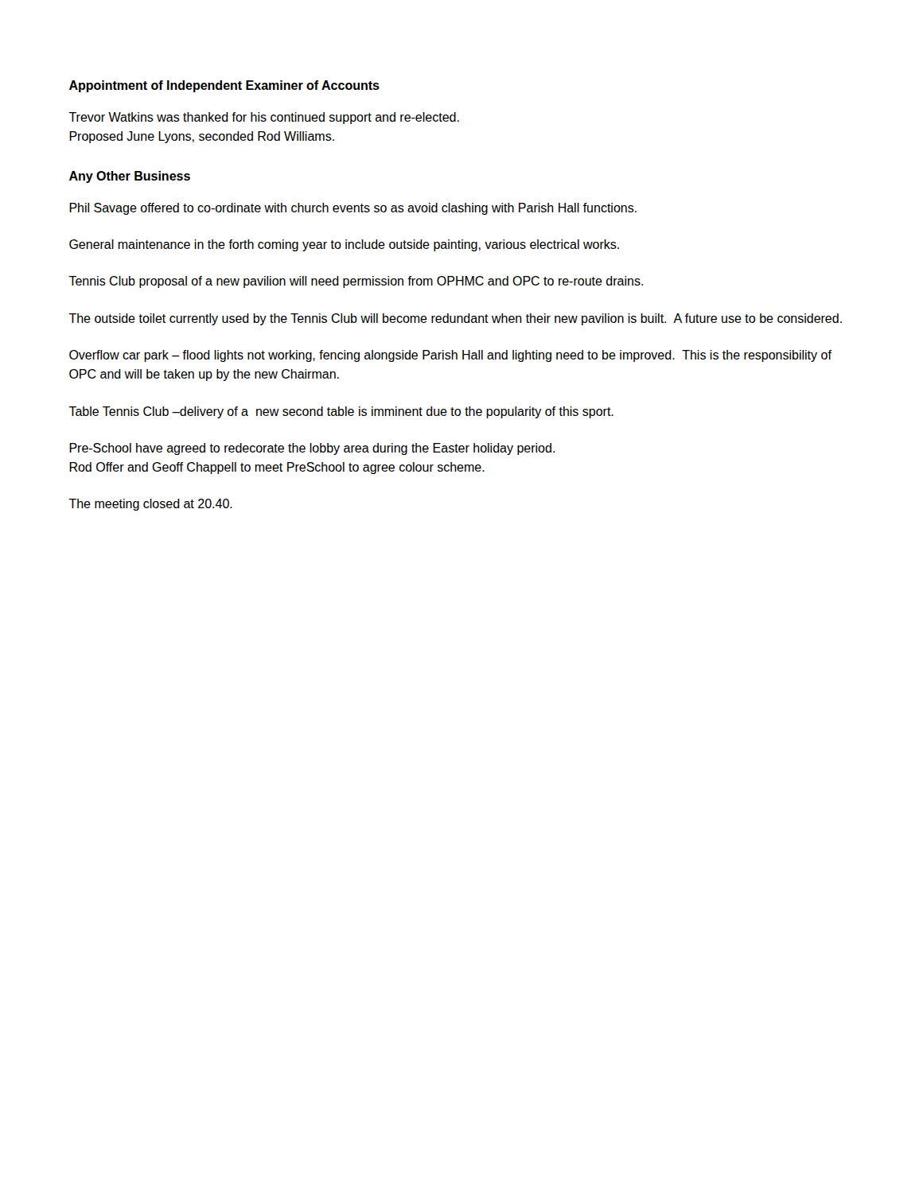Appointment of Independent Examiner of Accounts
Trevor Watkins was thanked for his continued support and re-elected.
Proposed June Lyons, seconded Rod Williams.
Any Other Business
Phil Savage offered to co-ordinate with church events so as avoid clashing with Parish Hall functions.
General maintenance in the forth coming year to include outside painting, various electrical works.
Tennis Club proposal of a new pavilion will need permission from OPHMC and OPC to re-route drains.
The outside toilet currently used by the Tennis Club will become redundant when their new pavilion is built. A future use to be considered.
Overflow car park – flood lights not working, fencing alongside Parish Hall and lighting need to be improved. This is the responsibility of OPC and will be taken up by the new Chairman.
Table Tennis Club –delivery of a new second table is imminent due to the popularity of this sport.
Pre-School have agreed to redecorate the lobby area during the Easter holiday period.
Rod Offer and Geoff Chappell to meet PreSchool to agree colour scheme.
The meeting closed at 20.40.